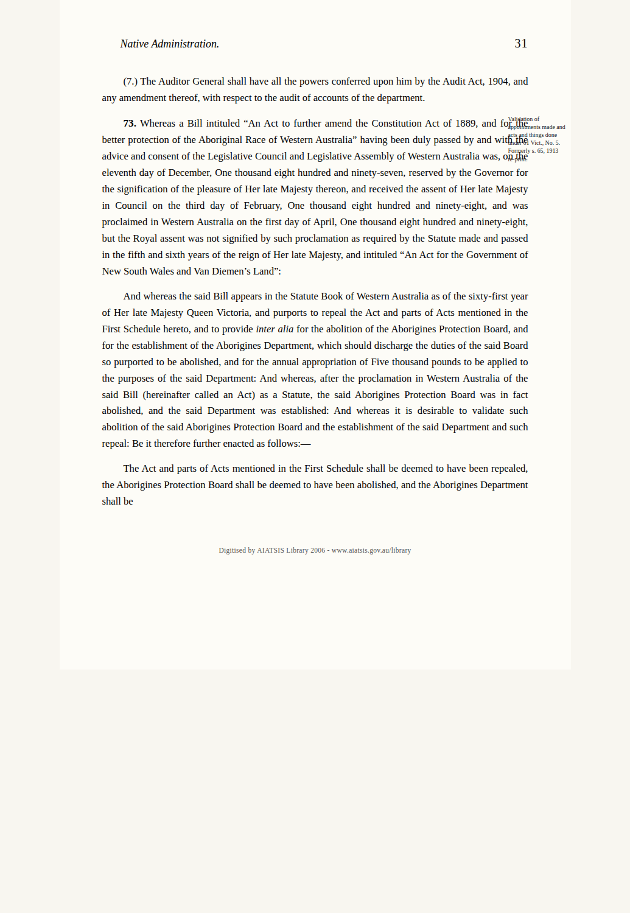Native Administration.
31
(7.) The Auditor General shall have all the powers conferred upon him by the Audit Act, 1904, and any amendment thereof, with respect to the audit of accounts of the department.
Validation of appointments made and acts and things done under 61 Vict., No. 5.
Formerly s. 65, 1913 re-print.
73. Whereas a Bill intituled “An Act to further amend the Constitution Act of 1889, and for the better protection of the Aboriginal Race of Western Australia” having been duly passed by and with the advice and consent of the Legislative Council and Legislative Assembly of Western Australia was, on the eleventh day of December, One thousand eight hundred and ninety-seven, reserved by the Governor for the signification of the pleasure of Her late Majesty thereon, and received the assent of Her late Majesty in Council on the third day of February, One thousand eight hundred and ninety-eight, and was proclaimed in Western Australia on the first day of April, One thousand eight hundred and ninety-eight, but the Royal assent was not signified by such proclamation as required by the Statute made and passed in the fifth and sixth years of the reign of Her late Majesty, and intituled “An Act for the Government of New South Wales and Van Diemen’s Land”:
And whereas the said Bill appears in the Statute Book of Western Australia as of the sixty-first year of Her late Majesty Queen Victoria, and purports to repeal the Act and parts of Acts mentioned in the First Schedule hereto, and to provide inter alia for the abolition of the Aborigines Protection Board, and for the establishment of the Aborigines Department, which should discharge the duties of the said Board so purported to be abolished, and for the annual appropriation of Five thousand pounds to be applied to the purposes of the said Department: And whereas, after the proclamation in Western Australia of the said Bill (hereinafter called an Act) as a Statute, the said Aborigines Protection Board was in fact abolished, and the said Department was established: And whereas it is desirable to validate such abolition of the said Aborigines Protection Board and the establishment of the said Department and such repeal: Be it therefore further enacted as follows:—
The Act and parts of Acts mentioned in the First Schedule shall be deemed to have been repealed, the Aborigines Protection Board shall be deemed to have been abolished, and the Aborigines Department shall be
Digitised by AIATSIS Library 2006 - www.aiatsis.gov.au/library